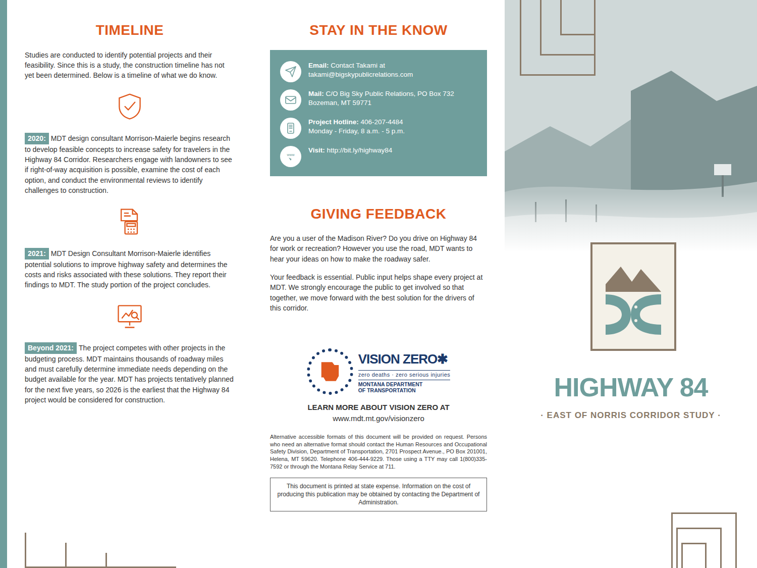TIMELINE
Studies are conducted to identify potential projects and their feasibility. Since this is a study, the construction timeline has not yet been determined. Below is a timeline of what we do know.
2020: MDT design consultant Morrison-Maierle begins research to develop feasible concepts to increase safety for travelers in the Highway 84 Corridor. Researchers engage with landowners to see if right-of-way acquisition is possible, examine the cost of each option, and conduct the environmental reviews to identify challenges to construction.
2021: MDT Design Consultant Morrison-Maierle identifies potential solutions to improve highway safety and determines the costs and risks associated with these solutions. They report their findings to MDT. The study portion of the project concludes.
Beyond 2021: The project competes with other projects in the budgeting process. MDT maintains thousands of roadway miles and must carefully determine immediate needs depending on the budget available for the year. MDT has projects tentatively planned for the next five years, so 2026 is the earliest that the Highway 84 project would be considered for construction.
STAY IN THE KNOW
Email: Contact Takami at takami@bigskypublicrelations.com
Mail: C/O Big Sky Public Relations, PO Box 732 Bozeman, MT 59771
Project Hotline: 406-207-4484
Monday - Friday, 8 a.m. - 5 p.m.
www
Visit: http://bit.ly/highway84
GIVING FEEDBACK
Are you a user of the Madison River? Do you drive on Highway 84 for work or recreation? However you use the road, MDT wants to hear your ideas on how to make the roadway safer.
Your feedback is essential. Public input helps shape every project at MDT. We strongly encourage the public to get involved so that together, we move forward with the best solution for the drivers of this corridor.
VISION ZERO✱
zero deaths · zero serious injuries
MONTANA DEPARTMENT
OF TRANSPORTATION
LEARN MORE ABOUT VISION ZERO AT
www.mdt.mt.gov/visionzero
Alternative accessible formats of this document will be provided on request. Persons who need an alternative format should contact the Human Resources and Occupational Safety Division, Department of Transportation, 2701 Prospect Avenue., PO Box 201001, Helena, MT 59620. Telephone 406-444-9229. Those using a TTY may call 1(800)335-7592 or through the Montana Relay Service at 711.
This document is printed at state expense. Information on the cost of producing this publication may be obtained by contacting the Department of Administration.
HIGHWAY 84
· EAST OF NORRIS CORRIDOR STUDY ·